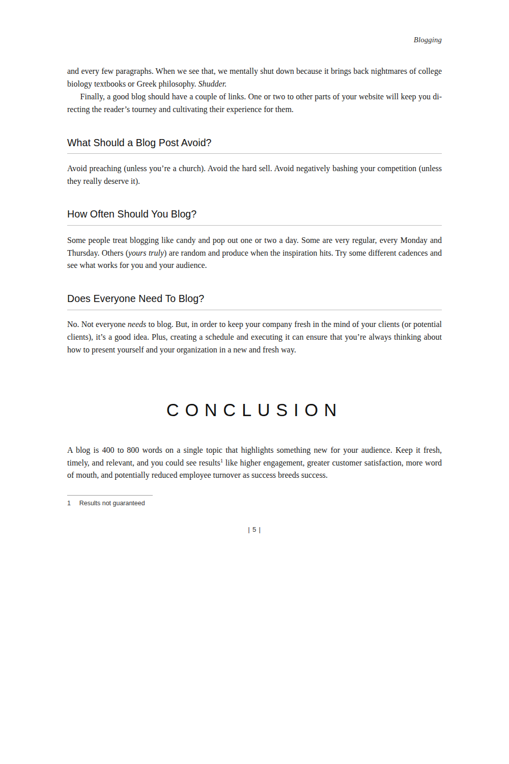Blogging
and every few paragraphs. When we see that, we mentally shut down because it brings back nightmares of college biology textbooks or Greek philosophy. Shudder.
Finally, a good blog should have a couple of links. One or two to other parts of your website will keep you directing the reader’s tourney and cultivating their experience for them.
What Should a Blog Post Avoid?
Avoid preaching (unless you’re a church). Avoid the hard sell. Avoid negatively bashing your competition (unless they really deserve it).
How Often Should You Blog?
Some people treat blogging like candy and pop out one or two a day. Some are very regular, every Monday and Thursday. Others (yours truly) are random and produce when the inspiration hits. Try some different cadences and see what works for you and your audience.
Does Everyone Need To Blog?
No. Not everyone needs to blog. But, in order to keep your company fresh in the mind of your clients (or potential clients), it’s a good idea. Plus, creating a schedule and executing it can ensure that you’re always thinking about how to present yourself and your organization in a new and fresh way.
CONCLUSION
A blog is 400 to 800 words on a single topic that highlights something new for your audience. Keep it fresh, timely, and relevant, and you could see results1 like higher engagement, greater customer satisfaction, more word of mouth, and potentially reduced employee turnover as success breeds success.
1 Results not guaranteed
| 5 |